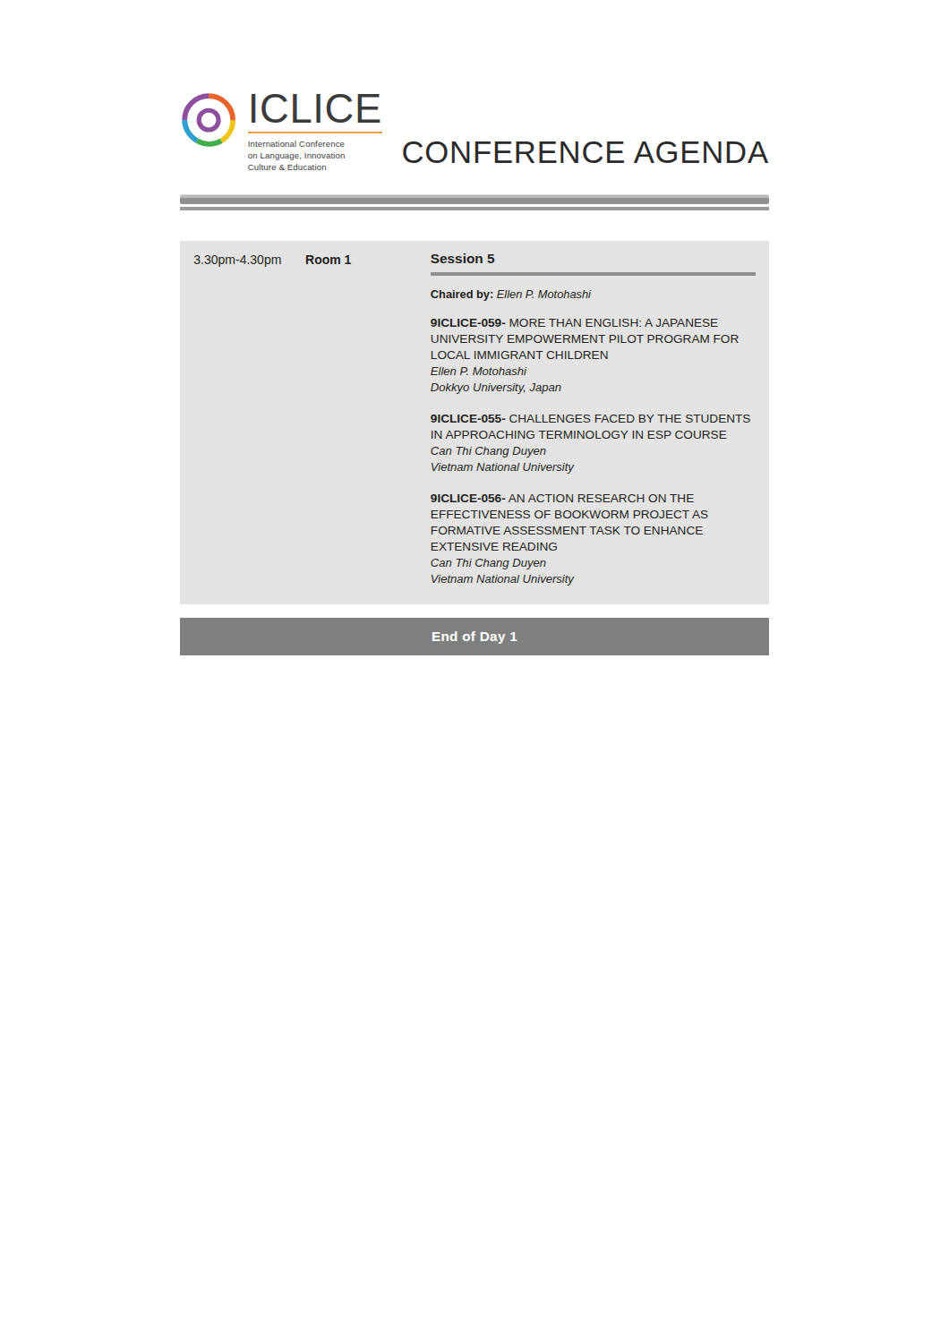ICLICE
International Conference
on Language, Innovation
Culture & Education
CONFERENCE AGENDA
3.30pm-4.30pm
Room 1
Session 5
Chaired by: Ellen P. Motohashi
9ICLICE-059- MORE THAN ENGLISH: A JAPANESE UNIVERSITY EMPOWERMENT PILOT PROGRAM FOR LOCAL IMMIGRANT CHILDREN
Ellen P. Motohashi
Dokkyo University, Japan
9ICLICE-055- CHALLENGES FACED BY THE STUDENTS IN APPROACHING TERMINOLOGY IN ESP COURSE
Can Thi Chang Duyen
Vietnam National University
9ICLICE-056- AN ACTION RESEARCH ON THE EFFECTIVENESS OF BOOKWORM PROJECT AS FORMATIVE ASSESSMENT TASK TO ENHANCE EXTENSIVE READING
Can Thi Chang Duyen
Vietnam National University
End of Day 1